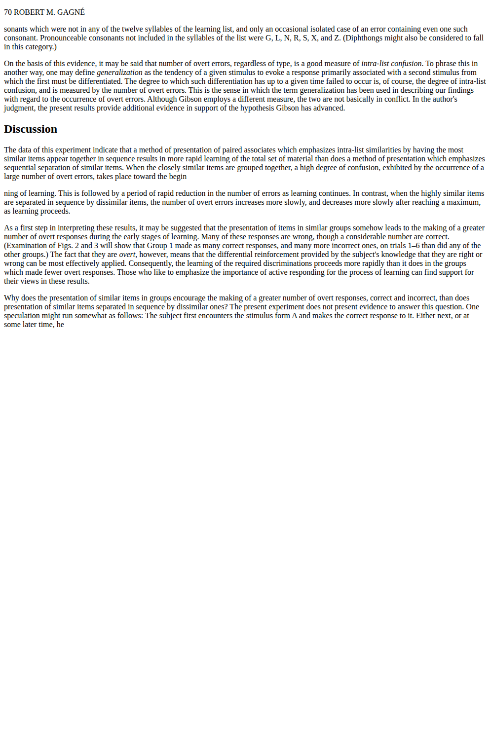70 ROBERT M. GAGNÉ
sonants which were not in any of the twelve syllables of the learning list, and only an occasional isolated case of an error containing even one such consonant. Pronounceable consonants not included in the syllables of the list were G, L, N, R, S, X, and Z. (Diphthongs might also be considered to fall in this category.)
On the basis of this evidence, it may be said that number of overt errors, regardless of type, is a good measure of intra-list confusion. To phrase this in another way, one may define generalization as the tendency of a given stimulus to evoke a response primarily associated with a second stimulus from which the first must be differentiated. The degree to which such differentiation has up to a given time failed to occur is, of course, the degree of intra-list confusion, and is measured by the number of overt errors. This is the sense in which the term generalization has been used in describing our findings with regard to the occurrence of overt errors. Although Gibson employs a different measure, the two are not basically in conflict. In the author's judgment, the present results provide additional evidence in support of the hypothesis Gibson has advanced.
Discussion
The data of this experiment indicate that a method of presentation of paired associates which emphasizes intra-list similarities by having the most similar items appear together in sequence results in more rapid learning of the total set of material than does a method of presentation which emphasizes sequential separation of similar items. When the closely similar items are grouped together, a high degree of confusion, exhibited by the occurrence of a large number of overt errors, takes place toward the begin­
ning of learning. This is followed by a period of rapid reduction in the number of errors as learning continues. In contrast, when the highly similar items are separated in sequence by dissimilar items, the number of overt errors increases more slowly, and decreases more slowly after reaching a maximum, as learning proceeds.
As a first step in interpreting these results, it may be suggested that the presentation of items in similar groups somehow leads to the making of a greater number of overt responses during the early stages of learning. Many of these responses are wrong, though a considerable number are correct. (Examination of Figs. 2 and 3 will show that Group 1 made as many correct responses, and many more incorrect ones, on trials 1–6 than did any of the other groups.) The fact that they are overt, however, means that the differential reinforcement provided by the subject's knowledge that they are right or wrong can be most effectively applied. Consequently, the learning of the required discriminations proceeds more rapidly than it does in the groups which made fewer overt responses. Those who like to emphasize the importance of active responding for the process of learning can find support for their views in these results.
Why does the presentation of similar items in groups encourage the making of a greater number of overt responses, correct and incorrect, than does presentation of similar items separated in sequence by dissimilar ones? The present experiment does not present evidence to answer this question. One speculation might run somewhat as follows: The subject first encounters the stimulus form A and makes the correct response to it. Either next, or at some later time, he